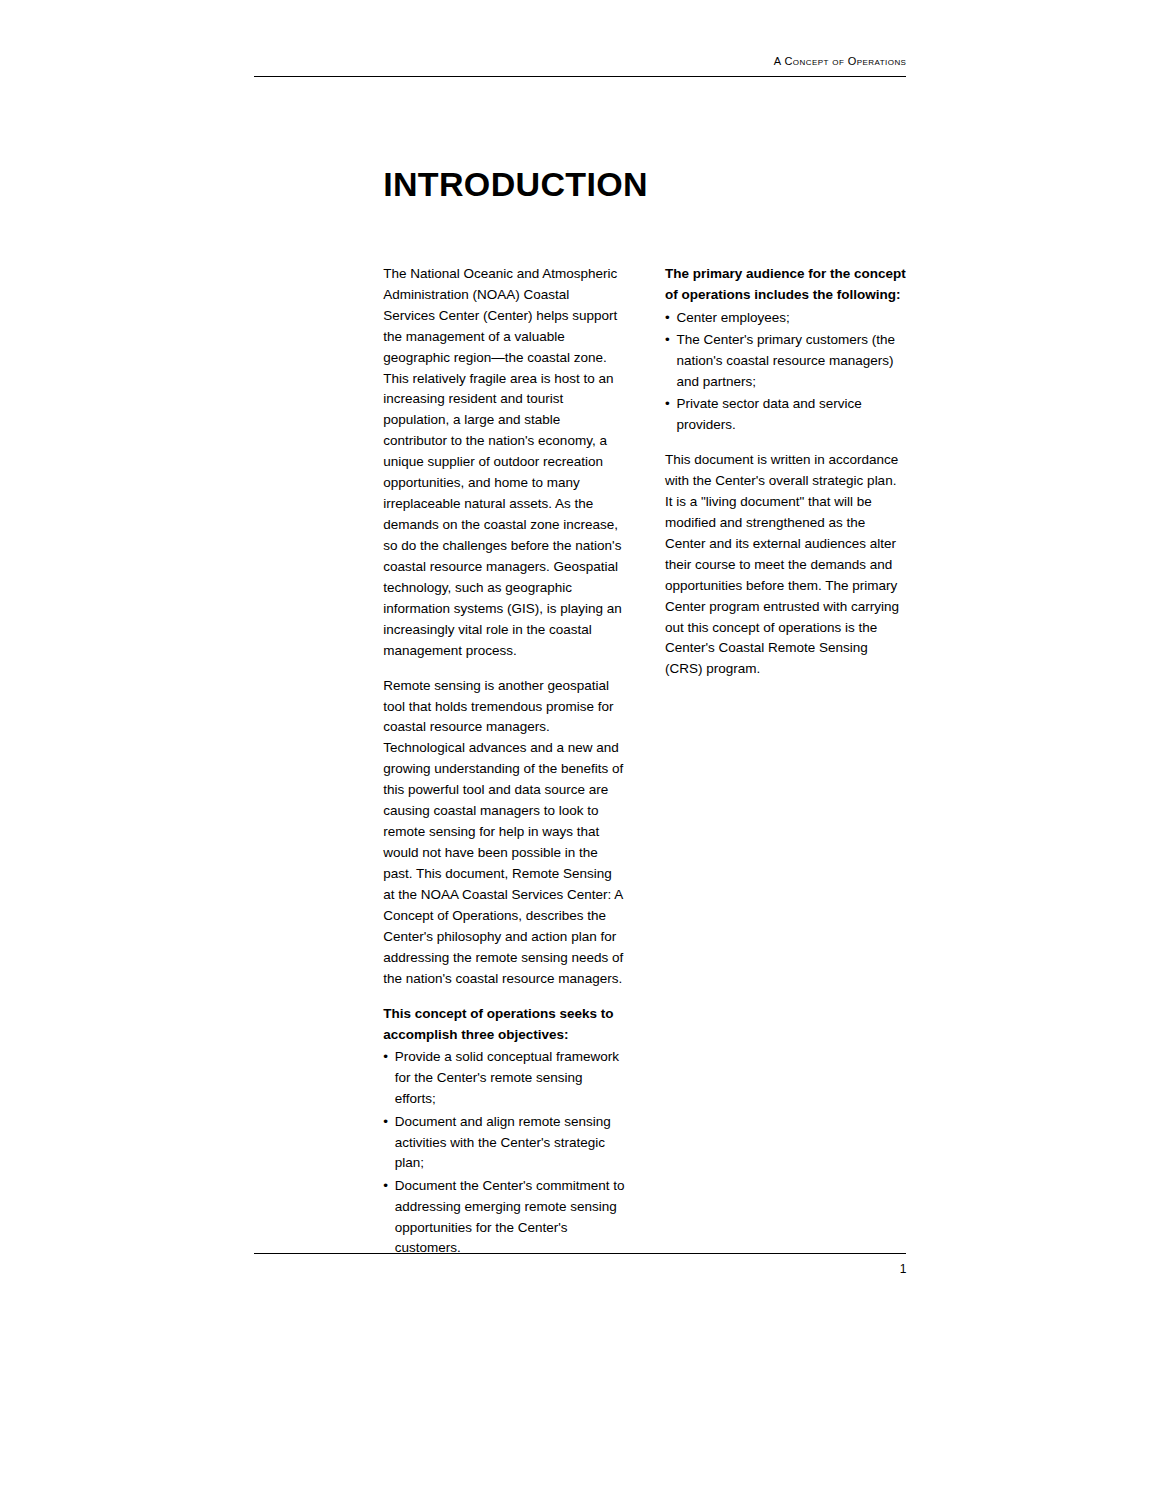A Concept of Operations
INTRODUCTION
The National Oceanic and Atmospheric Administration (NOAA) Coastal Services Center (Center) helps support the management of a valuable geographic region—the coastal zone. This relatively fragile area is host to an increasing resident and tourist population, a large and stable contributor to the nation's economy, a unique supplier of outdoor recreation opportunities, and home to many irreplaceable natural assets. As the demands on the coastal zone increase, so do the challenges before the nation's coastal resource managers. Geospatial technology, such as geographic information systems (GIS), is playing an increasingly vital role in the coastal management process.
Remote sensing is another geospatial tool that holds tremendous promise for coastal resource managers. Technological advances and a new and growing understanding of the benefits of this powerful tool and data source are causing coastal managers to look to remote sensing for help in ways that would not have been possible in the past. This document, Remote Sensing at the NOAA Coastal Services Center: A Concept of Operations, describes the Center's philosophy and action plan for addressing the remote sensing needs of the nation's coastal resource managers.
This concept of operations seeks to accomplish three objectives:
Provide a solid conceptual framework for the Center's remote sensing efforts;
Document and align remote sensing activities with the Center's strategic plan;
Document the Center's commitment to addressing emerging remote sensing opportunities for the Center's customers.
The primary audience for the concept of operations includes the following:
Center employees;
The Center's primary customers (the nation's coastal resource managers) and partners;
Private sector data and service providers.
This document is written in accordance with the Center's overall strategic plan. It is a "living document" that will be modified and strengthened as the Center and its external audiences alter their course to meet the demands and opportunities before them. The primary Center program entrusted with carrying out this concept of operations is the Center's Coastal Remote Sensing (CRS) program.
1